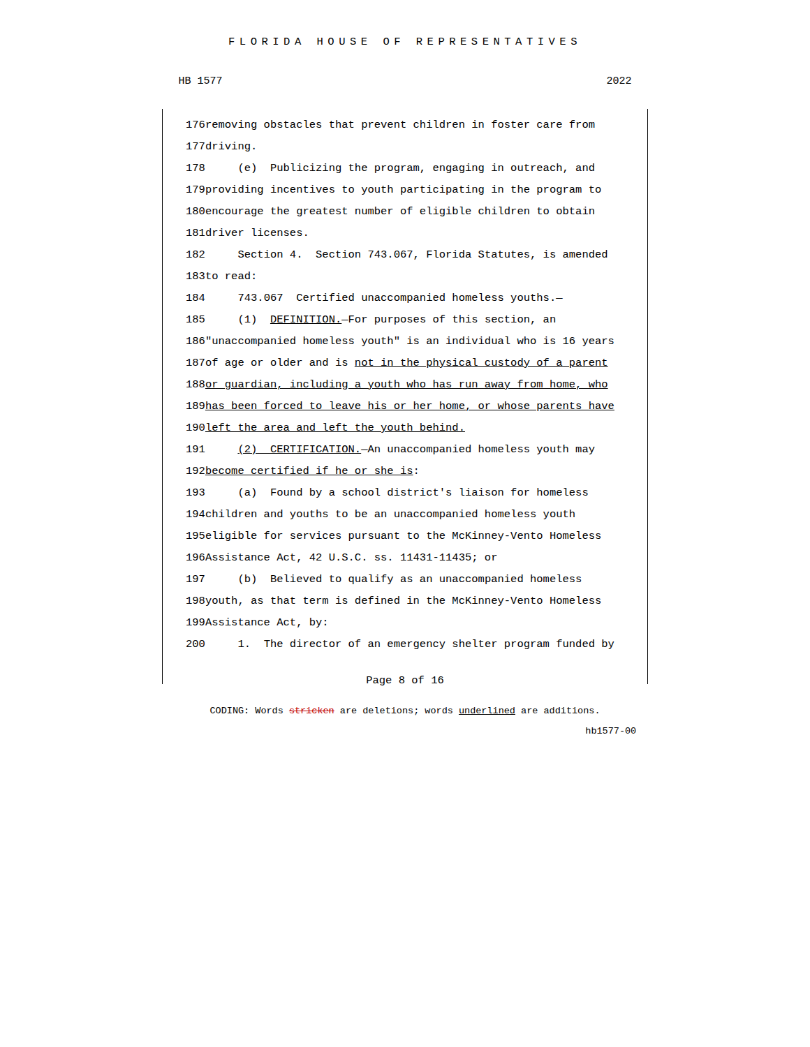FLORIDA HOUSE OF REPRESENTATIVES
HB 1577 2022
| 176 | removing obstacles that prevent children in foster care from |
| 177 | driving. |
| 178 | (e) Publicizing the program, engaging in outreach, and |
| 179 | providing incentives to youth participating in the program to |
| 180 | encourage the greatest number of eligible children to obtain |
| 181 | driver licenses. |
| 182 | Section 4. Section 743.067, Florida Statutes, is amended |
| 183 | to read: |
| 184 | 743.067 Certified unaccompanied homeless youths.— |
| 185 | (1) DEFINITION. —For purposes of this section, an |
| 186 | "unaccompanied homeless youth" is an individual who is 16 years |
| 187 | of age or older and is not in the physical custody of a parent |
| 188 | or guardian, including a youth who has run away from home, who |
| 189 | has been forced to leave his or her home, or whose parents have |
| 190 | left the area and left the youth behind. |
| 191 | (2) CERTIFICATION. —An unaccompanied homeless youth may |
| 192 | become certified if he or she is : |
| 193 | (a) Found by a school district's liaison for homeless |
| 194 | children and youths to be an unaccompanied homeless youth |
| 195 | eligible for services pursuant to the McKinney-Vento Homeless |
| 196 | Assistance Act, 42 U.S.C. ss. 11431-11435; or |
| 197 | (b) Believed to qualify as an unaccompanied homeless |
| 198 | youth, as that term is defined in the McKinney-Vento Homeless |
| 199 | Assistance Act, by: |
| 200 | 1. The director of an emergency shelter program funded by |
Page 8 of 16
CODING: Words stricken are deletions; words underlined are additions.
hb1577-00